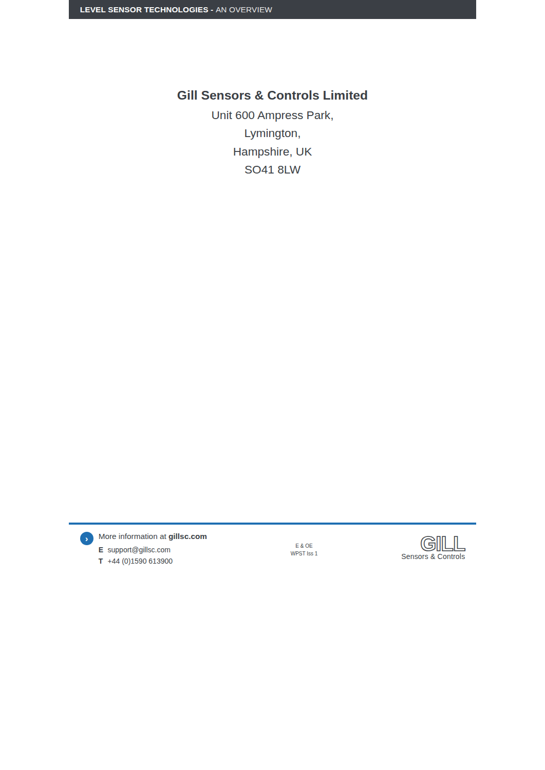LEVEL SENSOR TECHNOLOGIES - AN OVERVIEW
Gill Sensors & Controls Limited Unit 600 Ampress Park,
Lymington,
Hampshire, UK
SO41 8LW
›
More information at gillsc.com
E support@gillsc.com
T +44 (0)1590 613900
E & OE
WPST Iss 1
GILL
Sensors & Controls